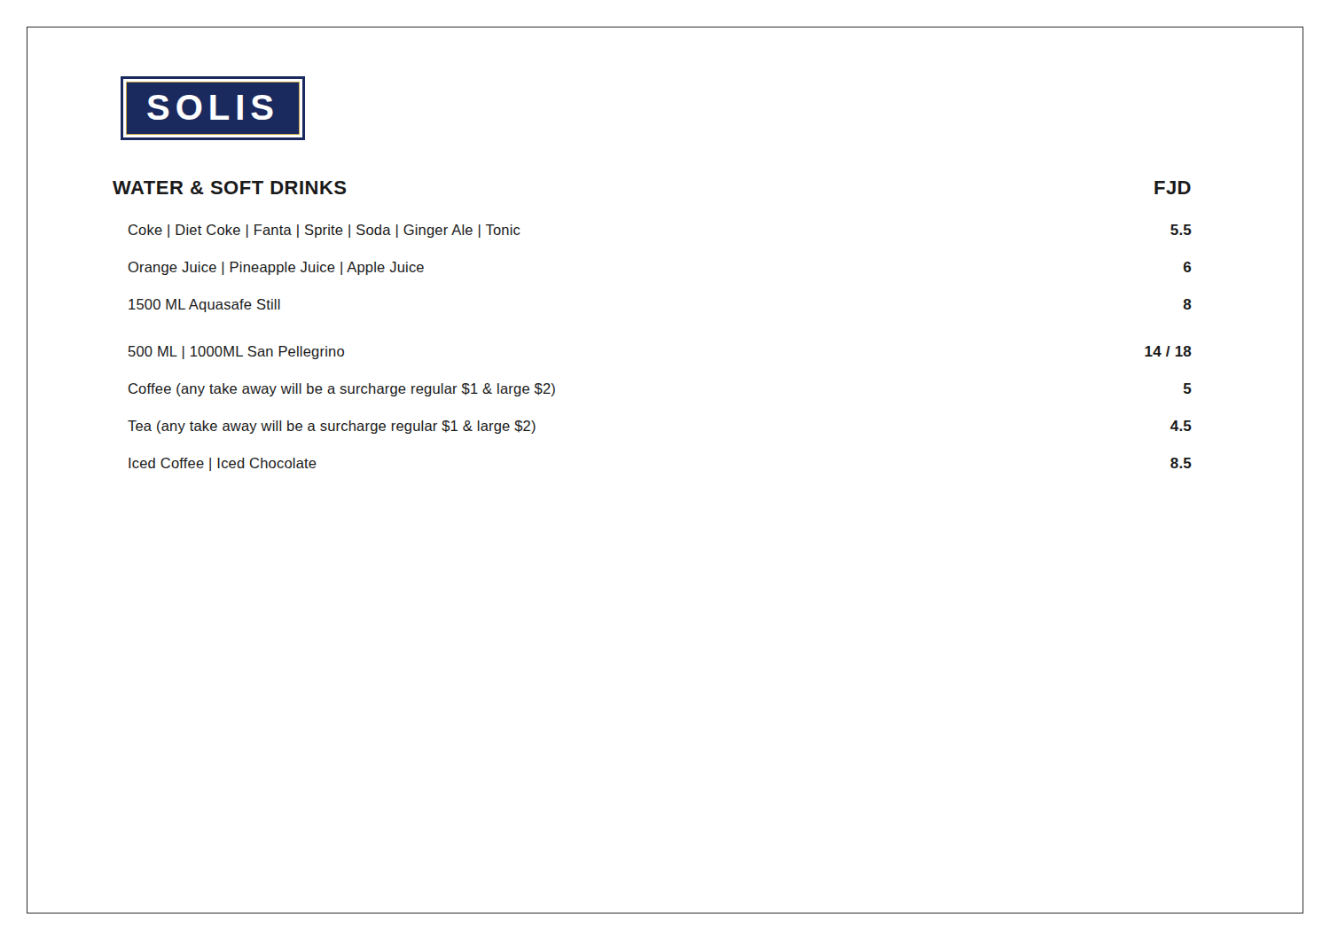SOLIS
| WATER & SOFT DRINKS | FJD |
| --- | --- |
| Coke / Diet Coke / Fanta / Sprite / Soda / Ginger Ale / Tonic | 5.5 |
| Orange Juice / Pineapple Juice / Apple Juice | 6 |
| 1500 ML Aquasafe Still | 8 |
| 500 ML / 1000ML San Pellegrino | 14 / 18 |
| Coffee (any take away will be a surcharge regular $1 & large $2) | 5 |
| Tea (any take away will be a surcharge regular $1 & large $2) | 4.5 |
| Iced Coffee / Iced Chocolate | 8.5 |